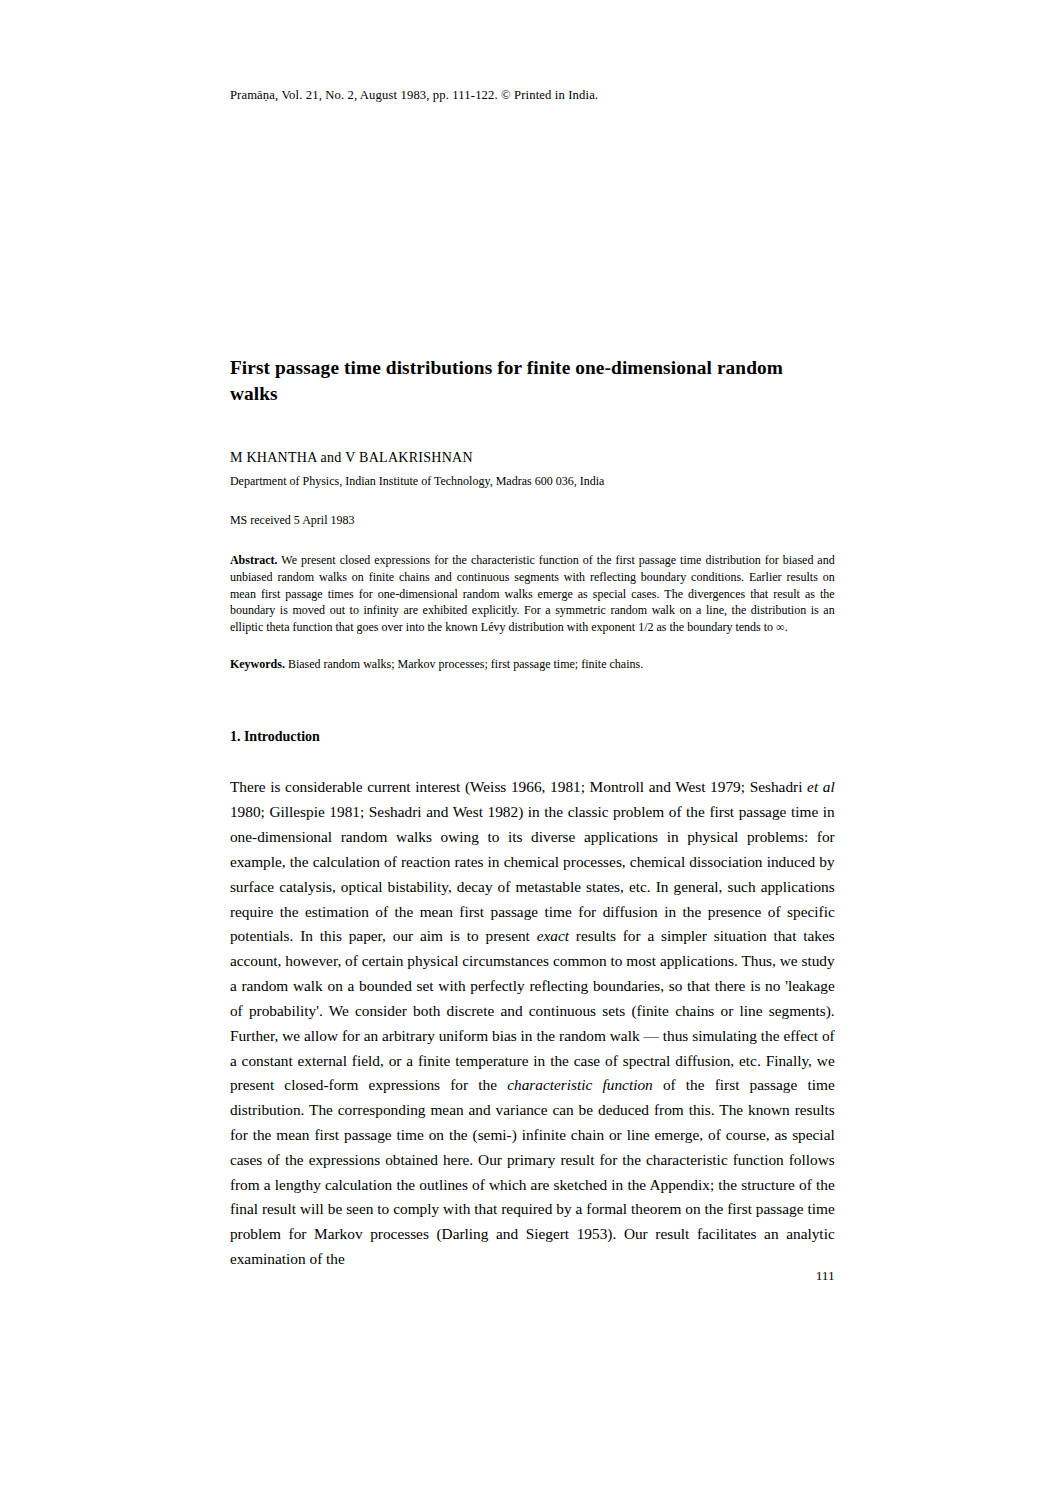Pramāṇa, Vol. 21, No. 2, August 1983, pp. 111-122. © Printed in India.
First passage time distributions for finite one-dimensional random walks
M KHANTHA and V BALAKRISHNAN
Department of Physics, Indian Institute of Technology, Madras 600 036, India
MS received 5 April 1983
Abstract. We present closed expressions for the characteristic function of the first passage time distribution for biased and unbiased random walks on finite chains and continuous segments with reflecting boundary conditions. Earlier results on mean first passage times for one-dimensional random walks emerge as special cases. The divergences that result as the boundary is moved out to infinity are exhibited explicitly. For a symmetric random walk on a line, the distribution is an elliptic theta function that goes over into the known Lévy distribution with exponent 1/2 as the boundary tends to ∞.
Keywords. Biased random walks; Markov processes; first passage time; finite chains.
1. Introduction
There is considerable current interest (Weiss 1966, 1981; Montroll and West 1979; Seshadri et al 1980; Gillespie 1981; Seshadri and West 1982) in the classic problem of the first passage time in one-dimensional random walks owing to its diverse applications in physical problems: for example, the calculation of reaction rates in chemical processes, chemical dissociation induced by surface catalysis, optical bistability, decay of metastable states, etc. In general, such applications require the estimation of the mean first passage time for diffusion in the presence of specific potentials. In this paper, our aim is to present exact results for a simpler situation that takes account, however, of certain physical circumstances common to most applications. Thus, we study a random walk on a bounded set with perfectly reflecting boundaries, so that there is no 'leakage of probability'. We consider both discrete and continuous sets (finite chains or line segments). Further, we allow for an arbitrary uniform bias in the random walk — thus simulating the effect of a constant external field, or a finite temperature in the case of spectral diffusion, etc. Finally, we present closed-form expressions for the characteristic function of the first passage time distribution. The corresponding mean and variance can be deduced from this. The known results for the mean first passage time on the (semi-) infinite chain or line emerge, of course, as special cases of the expressions obtained here. Our primary result for the characteristic function follows from a lengthy calculation the outlines of which are sketched in the Appendix; the structure of the final result will be seen to comply with that required by a formal theorem on the first passage time problem for Markov processes (Darling and Siegert 1953). Our result facilitates an analytic examination of the
111